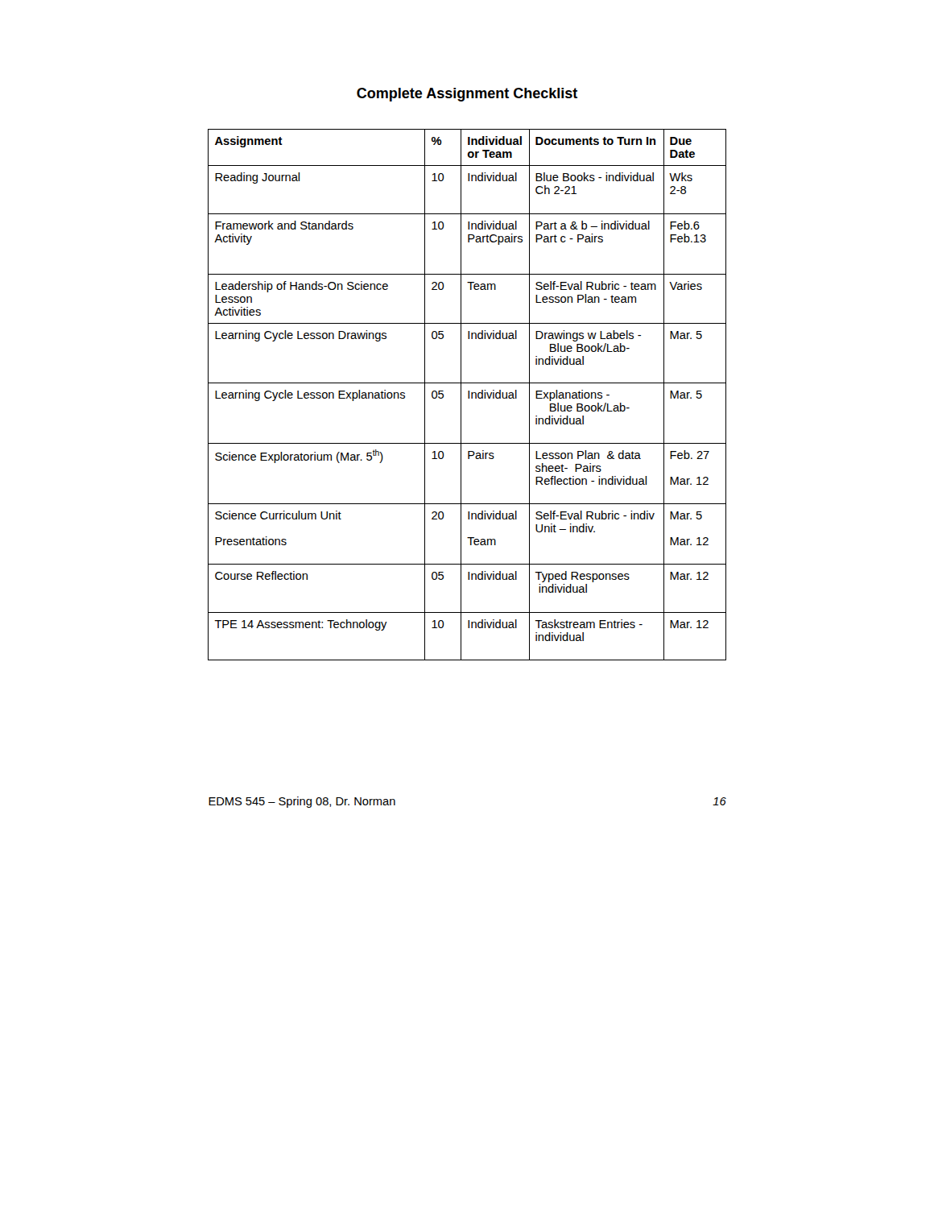Complete Assignment Checklist
| Assignment | % | Individual or Team | Documents to Turn In | Due Date |
| --- | --- | --- | --- | --- |
| Reading Journal | 10 | Individual | Blue Books - individual Ch 2-21 | Wks 2-8 |
| Framework and Standards Activity | 10 | Individual PartCpairs | Part a & b – individual Part c - Pairs | Feb.6 Feb.13 |
| Leadership of Hands-On Science Lesson Activities | 20 | Team | Self-Eval Rubric - team Lesson Plan - team | Varies |
| Learning Cycle Lesson Drawings | 05 | Individual | Drawings w Labels - Blue Book/Lab- individual | Mar. 5 |
| Learning Cycle Lesson Explanations | 05 | Individual | Explanations - Blue Book/Lab- individual | Mar. 5 |
| Science Exploratorium (Mar. 5 th ) | 10 | Pairs | Lesson Plan & data sheet- Pairs Reflection - individual | Feb. 27 Mar. 12 |
| Science Curriculum Unit Presentations | 20 | Individual Team | Self-Eval Rubric - indiv Unit – indiv. | Mar. 5 Mar. 12 |
| Course Reflection | 05 | Individual | Typed Responses individual | Mar. 12 |
| TPE 14 Assessment: Technology | 10 | Individual | Taskstream Entries - individual | Mar. 12 |
EDMS 545 – Spring 08, Dr. Norman 16